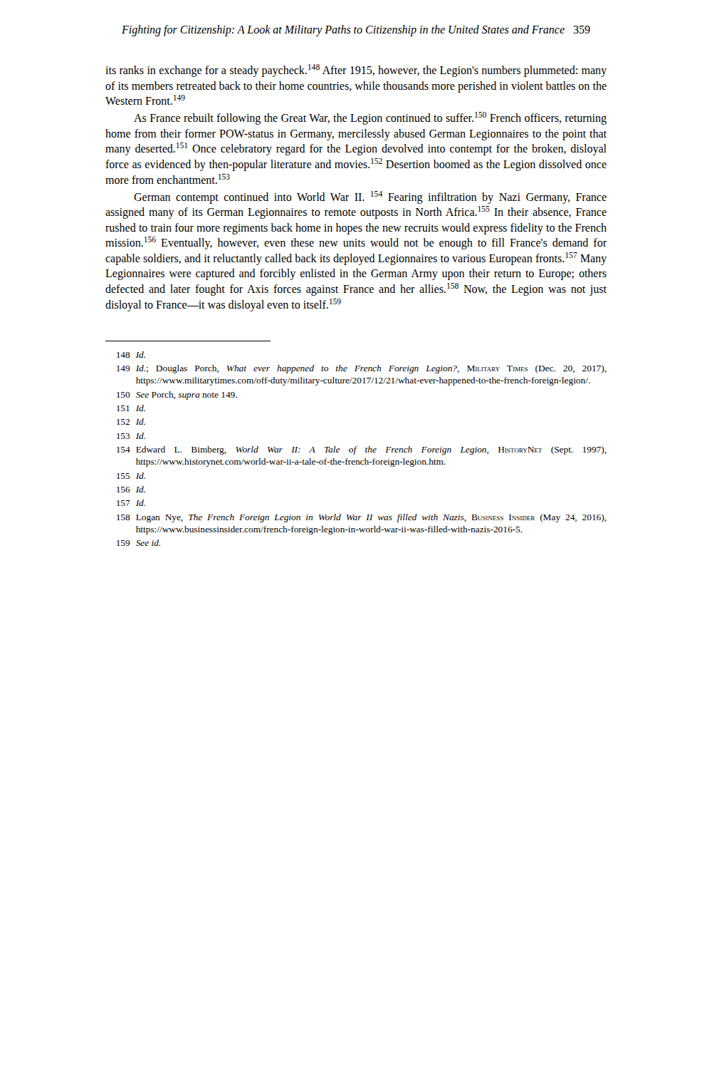Fighting for Citizenship: A Look at Military Paths to Citizenship in the United States and France 359
its ranks in exchange for a steady paycheck.148 After 1915, however, the Legion's numbers plummeted: many of its members retreated back to their home countries, while thousands more perished in violent battles on the Western Front.149
As France rebuilt following the Great War, the Legion continued to suffer.150 French officers, returning home from their former POW-status in Germany, mercilessly abused German Legionnaires to the point that many deserted.151 Once celebratory regard for the Legion devolved into contempt for the broken, disloyal force as evidenced by then-popular literature and movies.152 Desertion boomed as the Legion dissolved once more from enchantment.153
German contempt continued into World War II. 154 Fearing infiltration by Nazi Germany, France assigned many of its German Legionnaires to remote outposts in North Africa.155 In their absence, France rushed to train four more regiments back home in hopes the new recruits would express fidelity to the French mission.156 Eventually, however, even these new units would not be enough to fill France's demand for capable soldiers, and it reluctantly called back its deployed Legionnaires to various European fronts.157 Many Legionnaires were captured and forcibly enlisted in the German Army upon their return to Europe; others defected and later fought for Axis forces against France and her allies.158 Now, the Legion was not just disloyal to France—it was disloyal even to itself.159
148 Id.
149 Id.; Douglas Porch, What ever happened to the French Foreign Legion?, Military Times (Dec. 20, 2017), https://www.militarytimes.com/off-duty/military-culture/2017/12/21/what-ever-happened-to-the-french-foreign-legion/.
150 See Porch, supra note 149.
151 Id.
152 Id.
153 Id.
154 Edward L. Bimberg, World War II: A Tale of the French Foreign Legion, HistoryNet (Sept. 1997), https://www.historynet.com/world-war-ii-a-tale-of-the-french-foreign-legion.htm.
155 Id.
156 Id.
157 Id.
158 Logan Nye, The French Foreign Legion in World War II was filled with Nazis, Business Insider (May 24, 2016), https://www.businessinsider.com/french-foreign-legion-in-world-war-ii-was-filled-with-nazis-2016-5.
159 See id.